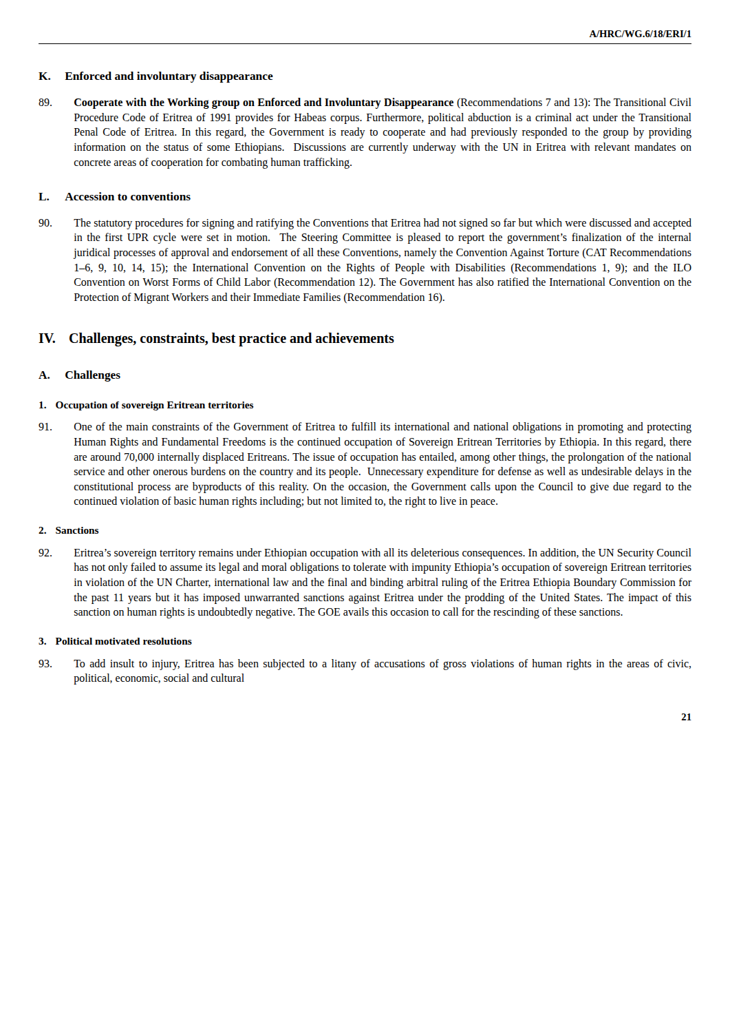A/HRC/WG.6/18/ERI/1
K. Enforced and involuntary disappearance
89. Cooperate with the Working group on Enforced and Involuntary Disappearance (Recommendations 7 and 13): The Transitional Civil Procedure Code of Eritrea of 1991 provides for Habeas corpus. Furthermore, political abduction is a criminal act under the Transitional Penal Code of Eritrea. In this regard, the Government is ready to cooperate and had previously responded to the group by providing information on the status of some Ethiopians. Discussions are currently underway with the UN in Eritrea with relevant mandates on concrete areas of cooperation for combating human trafficking.
L. Accession to conventions
90. The statutory procedures for signing and ratifying the Conventions that Eritrea had not signed so far but which were discussed and accepted in the first UPR cycle were set in motion. The Steering Committee is pleased to report the government’s finalization of the internal juridical processes of approval and endorsement of all these Conventions, namely the Convention Against Torture (CAT Recommendations 1–6, 9, 10, 14, 15); the International Convention on the Rights of People with Disabilities (Recommendations 1, 9); and the ILO Convention on Worst Forms of Child Labor (Recommendation 12). The Government has also ratified the International Convention on the Protection of Migrant Workers and their Immediate Families (Recommendation 16).
IV. Challenges, constraints, best practice and achievements
A. Challenges
1. Occupation of sovereign Eritrean territories
91. One of the main constraints of the Government of Eritrea to fulfill its international and national obligations in promoting and protecting Human Rights and Fundamental Freedoms is the continued occupation of Sovereign Eritrean Territories by Ethiopia. In this regard, there are around 70,000 internally displaced Eritreans. The issue of occupation has entailed, among other things, the prolongation of the national service and other onerous burdens on the country and its people. Unnecessary expenditure for defense as well as undesirable delays in the constitutional process are byproducts of this reality. On the occasion, the Government calls upon the Council to give due regard to the continued violation of basic human rights including; but not limited to, the right to live in peace.
2. Sanctions
92. Eritrea’s sovereign territory remains under Ethiopian occupation with all its deleterious consequences. In addition, the UN Security Council has not only failed to assume its legal and moral obligations to tolerate with impunity Ethiopia’s occupation of sovereign Eritrean territories in violation of the UN Charter, international law and the final and binding arbitral ruling of the Eritrea Ethiopia Boundary Commission for the past 11 years but it has imposed unwarranted sanctions against Eritrea under the prodding of the United States. The impact of this sanction on human rights is undoubtedly negative. The GOE avails this occasion to call for the rescinding of these sanctions.
3. Political motivated resolutions
93. To add insult to injury, Eritrea has been subjected to a litany of accusations of gross violations of human rights in the areas of civic, political, economic, social and cultural
21